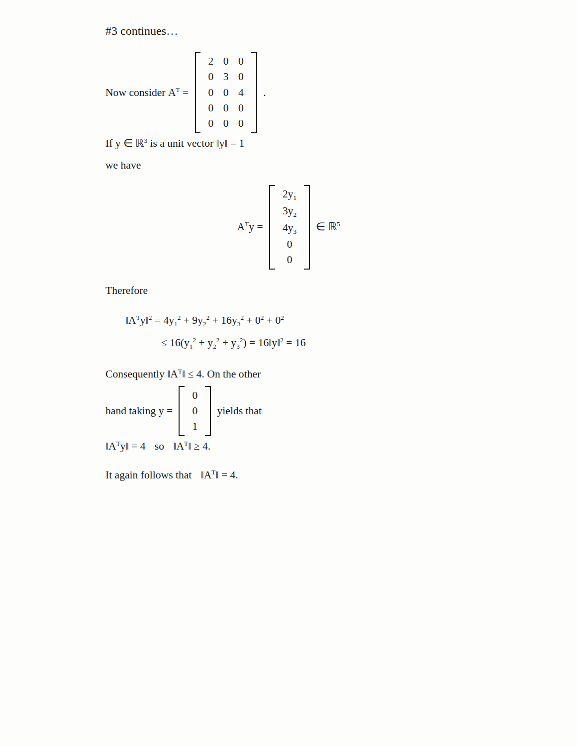#3 continues…
Now consider AT =
| 2 | 0 | 0 |
| 0 | 3 | 0 |
| 0 | 0 | 4 |
| 0 | 0 | 0 |
| 0 | 0 | 0 |
.
If y ∈ ℝ3 is a unit vector ‖y‖ = 1
we have
ATy =
| 2y 1 |
| 3y 2 |
| 4y 3 |
| 0 |
| 0 |
∈ ℝ5
Therefore
‖ATy‖2 = 4y12 + 9y22 + 16y32 + 02 + 02
≤ 16(y12 + y22 + y32) = 16‖y‖2 = 16
Consequently ‖AT‖ ≤ 4. On the other
hand taking y =
| 0 |
| 0 |
| 1 |
yields that
‖ATy‖ = 4 so ‖AT‖ ≥ 4.
It again follows that ‖AT‖ = 4.